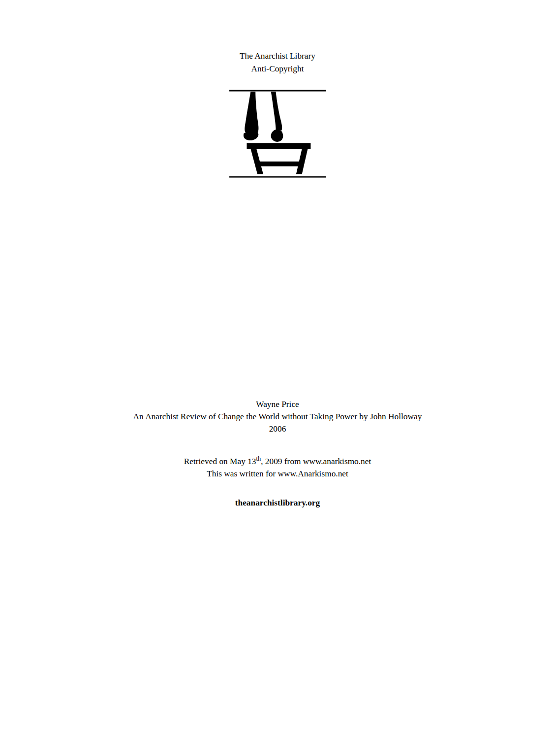The Anarchist Library Anti-Copyright
Wayne Price An Anarchist Review of Change the World without Taking Power by John Holloway 2006
Retrieved on May 13th, 2009 from www.anarkismo.net This was written for www.Anarkismo.net
theanarchistlibrary.org